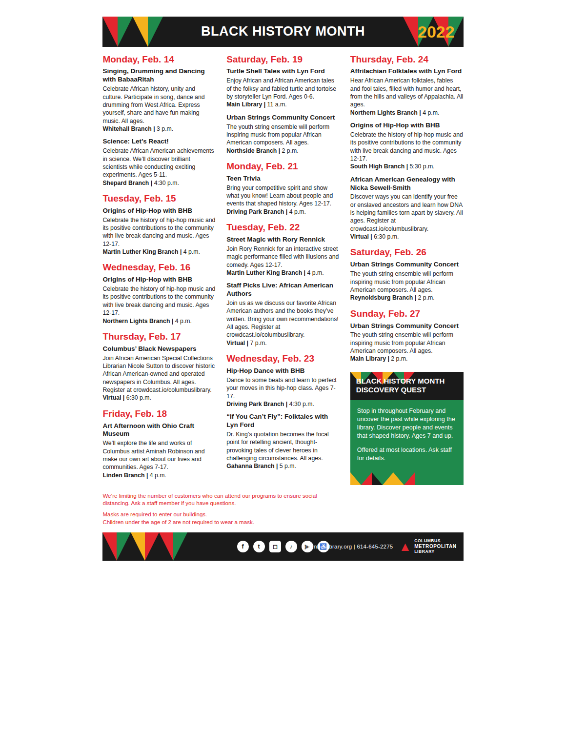Black History Month
2022
Monday, Feb. 14
Singing, Drumming and Dancing with BabaaRitah
Celebrate African history, unity and culture. Participate in song, dance and drumming from West Africa. Express yourself, share and have fun making music. All ages.
Whitehall Branch | 3 p.m.
Science: Let’s React!
Celebrate African American achievements in science. We’ll discover brilliant scientists while conducting exciting experiments. Ages 5-11.
Shepard Branch | 4:30 p.m.
Tuesday, Feb. 15
Origins of Hip-Hop with BHB
Celebrate the history of hip-hop music and its positive contributions to the community with live break dancing and music. Ages 12-17.
Martin Luther King Branch | 4 p.m.
Wednesday, Feb. 16
Origins of Hip-Hop with BHB
Celebrate the history of hip-hop music and its positive contributions to the community with live break dancing and music. Ages 12-17.
Northern Lights Branch | 4 p.m.
Thursday, Feb. 17
Columbus’ Black Newspapers
Join African American Special Collections Librarian Nicole Sutton to discover historic African American-owned and operated newspapers in Columbus. All ages. Register at crowdcast.io/columbuslibrary.
Virtual | 6:30 p.m.
Friday, Feb. 18
Art Afternoon with Ohio Craft Museum
We’ll explore the life and works of Columbus artist Aminah Robinson and make our own art about our lives and communities. Ages 7-17.
Linden Branch | 4 p.m.
Saturday, Feb. 19
Turtle Shell Tales with Lyn Ford
Enjoy African and African American tales of the folksy and fabled turtle and tortoise by storyteller Lyn Ford. Ages 0-6.
Main Library | 11 a.m.
Urban Strings Community Concert
The youth string ensemble will perform inspiring music from popular African American composers. All ages.
Northside Branch | 2 p.m.
Monday, Feb. 21
Teen Trivia
Bring your competitive spirit and show what you know! Learn about people and events that shaped history. Ages 12-17.
Driving Park Branch | 4 p.m.
Tuesday, Feb. 22
Street Magic with Rory Rennick
Join Rory Rennick for an interactive street magic performance filled with illusions and comedy. Ages 12-17.
Martin Luther King Branch | 4 p.m.
Staff Picks Live: African American Authors
Join us as we discuss our favorite African American authors and the books they’ve written. Bring your own recommendations! All ages. Register at crowdcast.io/columbuslibrary.
Virtual | 7 p.m.
Wednesday, Feb. 23
Hip-Hop Dance with BHB
Dance to some beats and learn to perfect your moves in this hip-hop class. Ages 7-17.
Driving Park Branch | 4:30 p.m.
“If You Can’t Fly”: Folktales with Lyn Ford
Dr. King’s quotation becomes the focal point for retelling ancient, thought-provoking tales of clever heroes in challenging circumstances. All ages.
Gahanna Branch | 5 p.m.
Thursday, Feb. 24
Affrilachian Folktales with Lyn Ford
Hear African American folktales, fables and fool tales, filled with humor and heart, from the hills and valleys of Appalachia. All ages.
Northern Lights Branch | 4 p.m.
Origins of Hip-Hop with BHB
Celebrate the history of hip-hop music and its positive contributions to the community with live break dancing and music. Ages 12-17.
South High Branch | 5:30 p.m.
African American Genealogy with Nicka Sewell-Smith
Discover ways you can identify your free or enslaved ancestors and learn how DNA is helping families torn apart by slavery. All ages. Register at crowdcast.io/columbuslibrary.
Virtual | 6:30 p.m.
Saturday, Feb. 26
Urban Strings Community Concert
The youth string ensemble will perform inspiring music from popular African American composers. All ages.
Reynoldsburg Branch | 2 p.m.
Sunday, Feb. 27
Urban Strings Community Concert
The youth string ensemble will perform inspiring music from popular African American composers. All ages.
Main Library | 2 p.m.
Black History Month
Discovery Quest
Stop in throughout February and uncover the past while exploring the library. Discover people and events that shaped history. Ages 7 and up.
Offered at most locations. Ask staff for details.
We’re limiting the number of customers who can attend our programs to ensure social distancing. Ask a staff member if you have questions.
Masks are required to enter our buildings.
Children under the age of 2 are not required to wear a mask.
f t ◻ ♪ ▶ ♿
columbuslibrary.org | 614-645-2275 ▲ Columbus
Metropolitan
Library